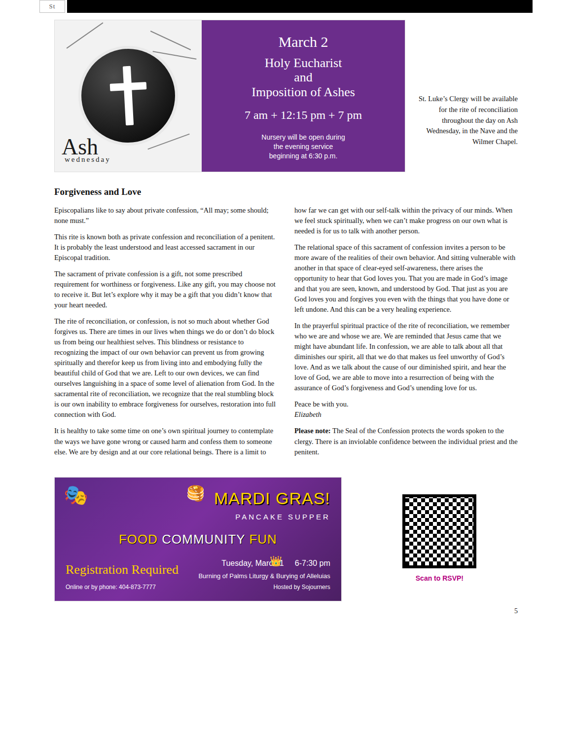St
AshWednesday
March 2
Holy Eucharist
and
Imposition of Ashes
7 am + 12:15 pm + 7 pm
Nursery will be open during
the evening service
beginning at 6:30 p.m.
St. Luke’s Clergy will be available for the rite of reconciliation throughout the day on Ash Wednesday, in the Nave and the Wilmer Chapel.
Forgiveness and Love
Episcopalians like to say about private confession, “All may; some should; none must.”
This rite is known both as private confession and reconciliation of a penitent. It is probably the least understood and least accessed sacrament in our Episcopal tradition.
The sacrament of private confession is a gift, not some prescribed requirement for worthiness or forgiveness. Like any gift, you may choose not to receive it. But let’s explore why it may be a gift that you didn’t know that your heart needed.
The rite of reconciliation, or confession, is not so much about whether God forgives us. There are times in our lives when things we do or don’t do block us from being our healthiest selves. This blindness or resistance to recognizing the impact of our own behavior can prevent us from growing spiritually and therefor keep us from living into and embodying fully the beautiful child of God that we are. Left to our own devices, we can find ourselves languishing in a space of some level of alienation from God. In the sacramental rite of reconciliation, we recognize that the real stumbling block is our own inability to embrace forgiveness for ourselves, restoration into full connection with God.
It is healthy to take some time on one’s own spiritual journey to contemplate the ways we have gone wrong or caused harm and confess them to someone else. We are by design and at our core relational beings. There is a limit to how far we can get with our self-talk within the privacy of our minds. When we feel stuck spiritually, when we can’t make progress on our own what is needed is for us to talk with another person.
The relational space of this sacrament of confession invites a person to be more aware of the realities of their own behavior. And sitting vulnerable with another in that space of clear-eyed self-awareness, there arises the opportunity to hear that God loves you. That you are made in God’s image and that you are seen, known, and understood by God. That just as you are God loves you and forgives you even with the things that you have done or left undone. And this can be a very healing experience.
In the prayerful spiritual practice of the rite of reconciliation, we remember who we are and whose we are. We are reminded that Jesus came that we might have abundant life. In confession, we are able to talk about all that diminishes our spirit, all that we do that makes us feel unworthy of God’s love. And as we talk about the cause of our diminished spirit, and hear the love of God, we are able to move into a resurrection of being with the assurance of God’s forgiveness and God’s unending love for us.
Peace be with you.
Elizabeth
Please note: The Seal of the Confession protects the words spoken to the clergy. There is an inviolable confidence between the individual priest and the penitent.
🎭
🥞
MARDI GRAS!
PANCAKE SUPPER
FOOD COMMUNITY FUN
Tuesday, March 1 👑 6-7:30 pm
Burning of Palms Liturgy & Burying of Alleluias
Hosted by Sojourners
Registration Required
Online or by phone: 404-873-7777
Scan to RSVP!
5